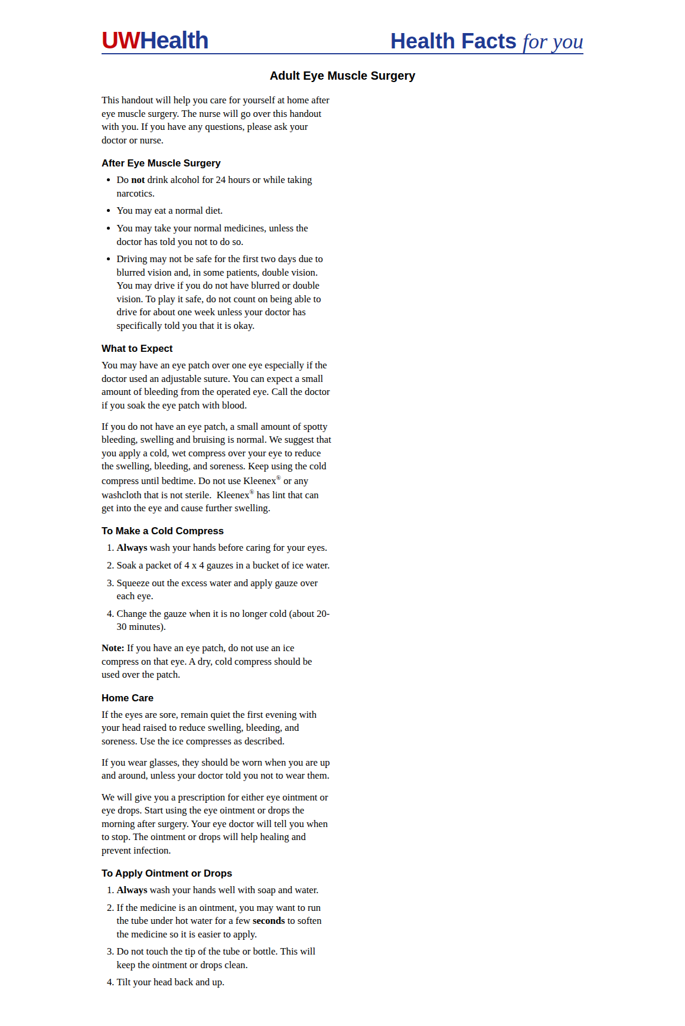UW Health
Health Facts for you
Adult Eye Muscle Surgery
This handout will help you care for yourself at home after eye muscle surgery. The nurse will go over this handout with you. If you have any questions, please ask your doctor or nurse.
After Eye Muscle Surgery
Do not drink alcohol for 24 hours or while taking narcotics.
You may eat a normal diet.
You may take your normal medicines, unless the doctor has told you not to do so.
Driving may not be safe for the first two days due to blurred vision and, in some patients, double vision. You may drive if you do not have blurred or double vision. To play it safe, do not count on being able to drive for about one week unless your doctor has specifically told you that it is okay.
What to Expect
You may have an eye patch over one eye especially if the doctor used an adjustable suture. You can expect a small amount of bleeding from the operated eye. Call the doctor if you soak the eye patch with blood.
If you do not have an eye patch, a small amount of spotty bleeding, swelling and bruising is normal. We suggest that you apply a cold, wet compress over your eye to reduce the swelling, bleeding, and soreness. Keep using the cold compress until bedtime. Do not use Kleenex® or any washcloth that is not sterile. Kleenex® has lint that can get into the eye and cause further swelling.
To Make a Cold Compress
Always wash your hands before caring for your eyes.
Soak a packet of 4 x 4 gauzes in a bucket of ice water.
Squeeze out the excess water and apply gauze over each eye.
Change the gauze when it is no longer cold (about 20-30 minutes).
Note: If you have an eye patch, do not use an ice compress on that eye. A dry, cold compress should be used over the patch.
Home Care
If the eyes are sore, remain quiet the first evening with your head raised to reduce swelling, bleeding, and soreness. Use the ice compresses as described.
If you wear glasses, they should be worn when you are up and around, unless your doctor told you not to wear them.
We will give you a prescription for either eye ointment or eye drops. Start using the eye ointment or drops the morning after surgery. Your eye doctor will tell you when to stop. The ointment or drops will help healing and prevent infection.
To Apply Ointment or Drops
Always wash your hands well with soap and water.
If the medicine is an ointment, you may want to run the tube under hot water for a few seconds to soften the medicine so it is easier to apply.
Do not touch the tip of the tube or bottle. This will keep the ointment or drops clean.
Tilt your head back and up.